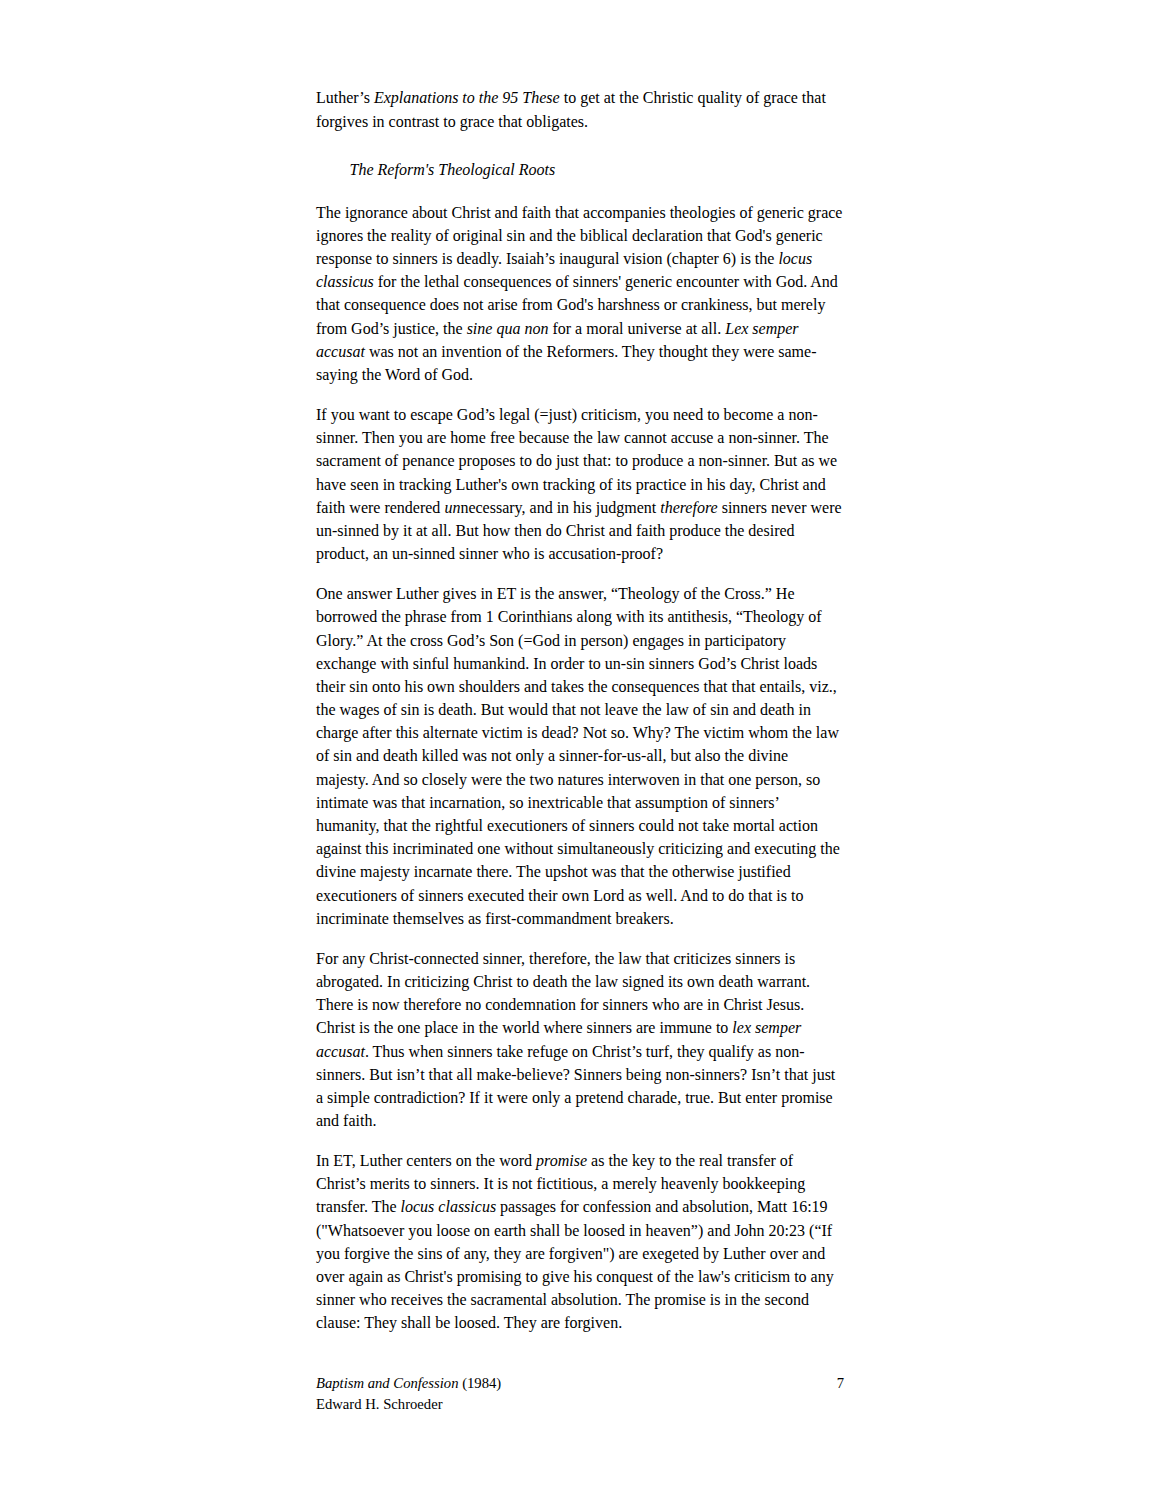Luther’s Explanations to the 95 These to get at the Christic quality of grace that forgives in contrast to grace that obligates.
The Reform's Theological Roots
The ignorance about Christ and faith that accompanies theologies of generic grace ignores the reality of original sin and the biblical declaration that God's generic response to sinners is deadly. Isaiah’s inaugural vision (chapter 6) is the locus classicus for the lethal consequences of sinners' generic encounter with God. And that consequence does not arise from God's harshness or crankiness, but merely from God’s justice, the sine qua non for a moral universe at all. Lex semper accusat was not an invention of the Reformers. They thought they were same-saying the Word of God.
If you want to escape God’s legal (=just) criticism, you need to become a non-sinner. Then you are home free because the law cannot accuse a non-sinner. The sacrament of penance proposes to do just that: to produce a non-sinner. But as we have seen in tracking Luther's own tracking of its practice in his day, Christ and faith were rendered unnecessary, and in his judgment therefore sinners never were un-sinned by it at all. But how then do Christ and faith produce the desired product, an un-sinned sinner who is accusation-proof?
One answer Luther gives in ET is the answer, “Theology of the Cross.” He borrowed the phrase from 1 Corinthians along with its antithesis, “Theology of Glory.” At the cross God’s Son (=God in person) engages in participatory exchange with sinful humankind. In order to un-sin sinners God’s Christ loads their sin onto his own shoulders and takes the consequences that that entails, viz., the wages of sin is death. But would that not leave the law of sin and death in charge after this alternate victim is dead? Not so. Why? The victim whom the law of sin and death killed was not only a sinner-for-us-all, but also the divine majesty. And so closely were the two natures interwoven in that one person, so intimate was that incarnation, so inextricable that assumption of sinners’ humanity, that the rightful executioners of sinners could not take mortal action against this incriminated one without simultaneously criticizing and executing the divine majesty incarnate there. The upshot was that the otherwise justified executioners of sinners executed their own Lord as well. And to do that is to incriminate themselves as first-commandment breakers.
For any Christ-connected sinner, therefore, the law that criticizes sinners is abrogated. In criticizing Christ to death the law signed its own death warrant. There is now therefore no condemnation for sinners who are in Christ Jesus. Christ is the one place in the world where sinners are immune to lex semper accusat. Thus when sinners take refuge on Christ’s turf, they qualify as non-sinners. But isn’t that all make-believe? Sinners being non-sinners? Isn’t that just a simple contradiction? If it were only a pretend charade, true. But enter promise and faith.
In ET, Luther centers on the word promise as the key to the real transfer of Christ’s merits to sinners. It is not fictitious, a merely heavenly bookkeeping transfer. The locus classicus passages for confession and absolution, Matt 16:19 ("Whatsoever you loose on earth shall be loosed in heaven”) and John 20:23 (“If you forgive the sins of any, they are forgiven") are exegeted by Luther over and over again as Christ's promising to give his conquest of the law's criticism to any sinner who receives the sacramental absolution. The promise is in the second clause: They shall be loosed. They are forgiven.
Baptism and Confession (1984)
Edward H. Schroeder
7